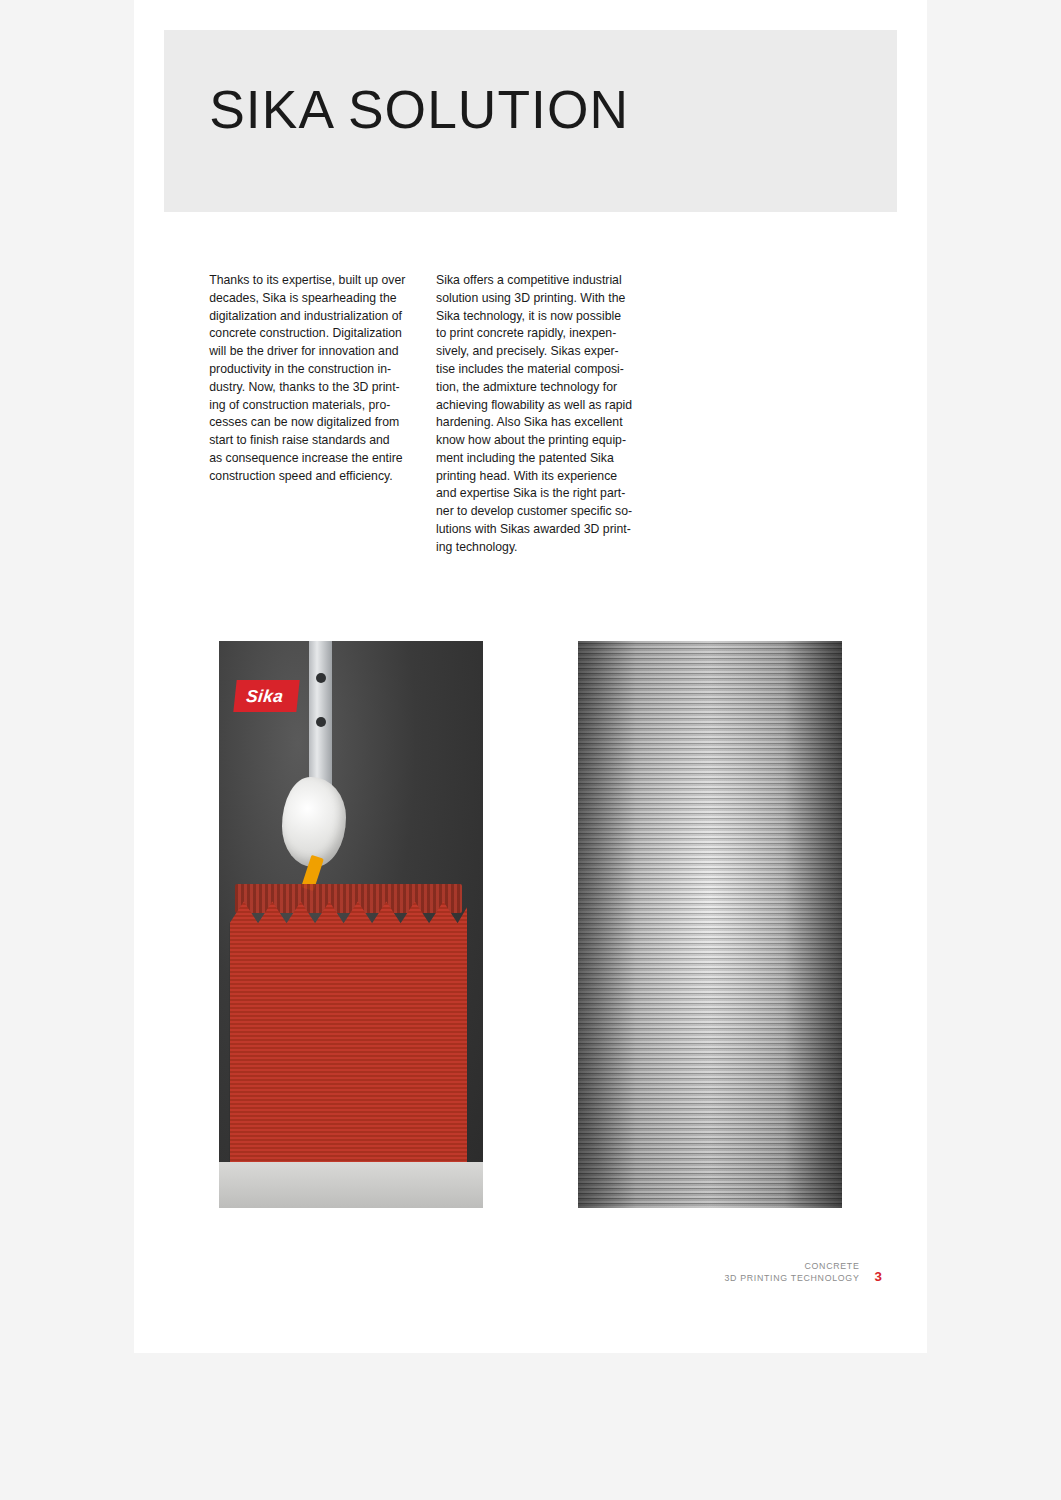Sika Solution
Thanks to its expertise, built up over decades, Sika is spearheading the digitalization and industrialization of concrete construction. Digitalization will be the driver for innovation and productivity in the construction industry. Now, thanks to the 3D printing of construction materials, processes can be now digitalized from start to finish raise standards and as consequence increase the entire construction speed and efficiency.
Sika offers a competitive industrial solution using 3D printing. With the Sika technology, it is now possible to print concrete rapidly, inexpensively, and precisely. Sikas expertise includes the material composition, the admixture technology for achieving flowability as well as rapid hardening. Also Sika has excellent know how about the printing equipment including the patented Sika printing head. With its experience and expertise Sika is the right partner to develop customer specific solutions with Sikas awarded 3D printing technology.
Sika
Concrete
3D Printing Technology
3